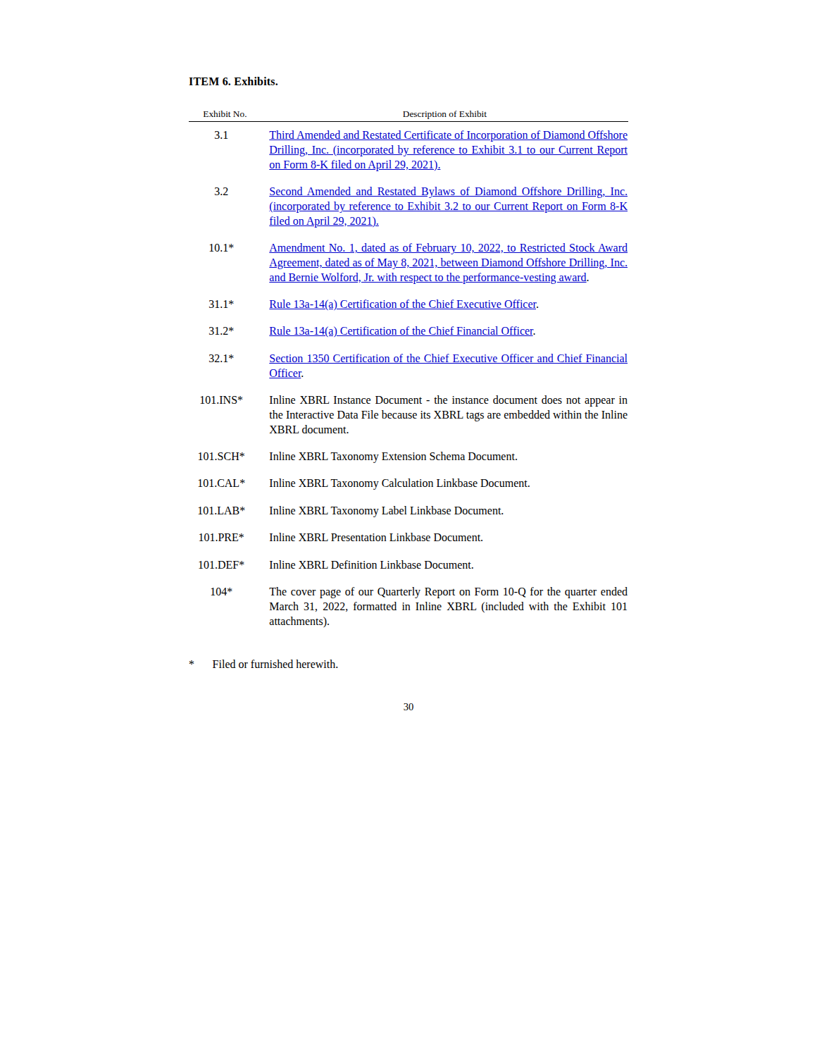ITEM 6. Exhibits.
| Exhibit No. | Description of Exhibit |
| --- | --- |
| 3.1 | Third Amended and Restated Certificate of Incorporation of Diamond Offshore Drilling, Inc. (incorporated by reference to Exhibit 3.1 to our Current Report on Form 8-K filed on April 29, 2021). |
| 3.2 | Second Amended and Restated Bylaws of Diamond Offshore Drilling, Inc. (incorporated by reference to Exhibit 3.2 to our Current Report on Form 8-K filed on April 29, 2021). |
| 10.1* | Amendment No. 1, dated as of February 10, 2022, to Restricted Stock Award Agreement, dated as of May 8, 2021, between Diamond Offshore Drilling, Inc. and Bernie Wolford, Jr. with respect to the performance-vesting award . |
| 31.1* | Rule 13a-14(a) Certification of the Chief Executive Officer . |
| 31.2* | Rule 13a-14(a) Certification of the Chief Financial Officer . |
| 32.1* | Section 1350 Certification of the Chief Executive Officer and Chief Financial Officer . |
| 101.INS* | Inline XBRL Instance Document - the instance document does not appear in the Interactive Data File because its XBRL tags are embedded within the Inline XBRL document. |
| 101.SCH* | Inline XBRL Taxonomy Extension Schema Document. |
| 101.CAL* | Inline XBRL Taxonomy Calculation Linkbase Document. |
| 101.LAB* | Inline XBRL Taxonomy Label Linkbase Document. |
| 101.PRE* | Inline XBRL Presentation Linkbase Document. |
| 101.DEF* | Inline XBRL Definition Linkbase Document. |
| 104* | The cover page of our Quarterly Report on Form 10-Q for the quarter ended March 31, 2022, formatted in Inline XBRL (included with the Exhibit 101 attachments). |
*Filed or furnished herewith.
30